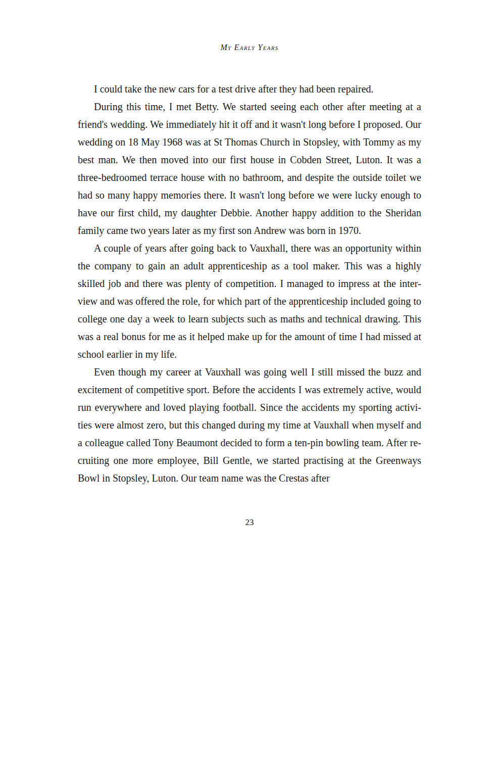My Early Years
I could take the new cars for a test drive after they had been repaired.
During this time, I met Betty. We started seeing each other after meeting at a friend's wedding. We immediately hit it off and it wasn't long before I proposed. Our wedding on 18 May 1968 was at St Thomas Church in Stopsley, with Tommy as my best man. We then moved into our first house in Cobden Street, Luton. It was a three-bedroomed terrace house with no bathroom, and despite the outside toilet we had so many happy memories there. It wasn't long before we were lucky enough to have our first child, my daughter Debbie. Another happy addition to the Sheridan family came two years later as my first son Andrew was born in 1970.
A couple of years after going back to Vauxhall, there was an opportunity within the company to gain an adult apprenticeship as a tool maker. This was a highly skilled job and there was plenty of competition. I managed to impress at the interview and was offered the role, for which part of the apprenticeship included going to college one day a week to learn subjects such as maths and technical drawing. This was a real bonus for me as it helped make up for the amount of time I had missed at school earlier in my life.
Even though my career at Vauxhall was going well I still missed the buzz and excitement of competitive sport. Before the accidents I was extremely active, would run everywhere and loved playing football. Since the accidents my sporting activities were almost zero, but this changed during my time at Vauxhall when myself and a colleague called Tony Beaumont decided to form a ten-pin bowling team. After recruiting one more employee, Bill Gentle, we started practising at the Greenways Bowl in Stopsley, Luton. Our team name was the Crestas after
23